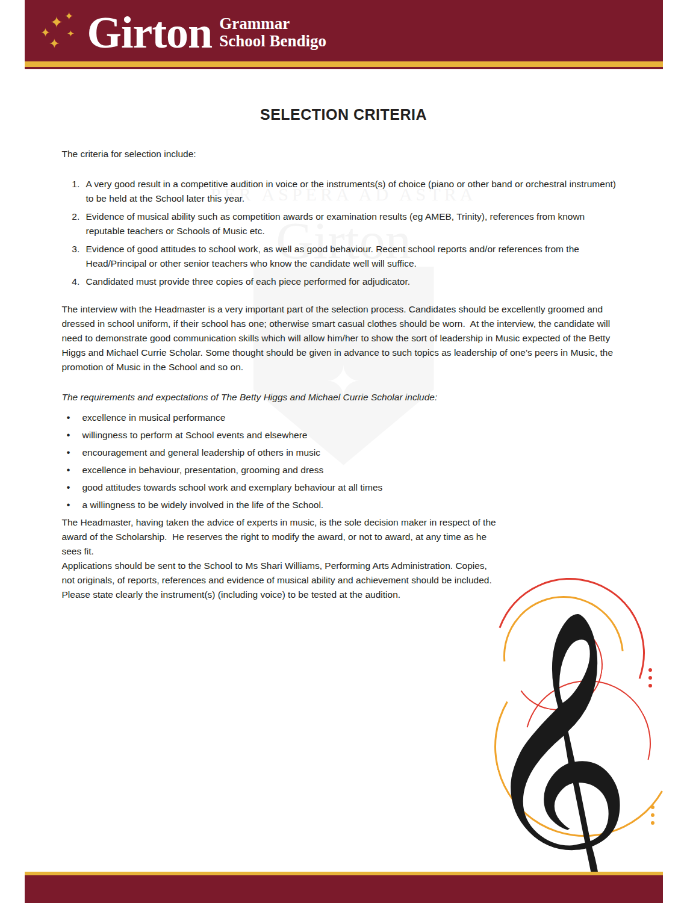✦ ✦ ✦ ✦ ✦
Girton
Grammar School Bendigo
PER ASPERA AD ASTRA
Girton
✦
SELECTION CRITERIA
The criteria for selection include:
A very good result in a competitive audition in voice or the instruments(s) of choice (piano or other band or orchestral instrument) to be held at the School later this year.
Evidence of musical ability such as competition awards or examination results (eg AMEB, Trinity), references from known reputable teachers or Schools of Music etc.
Evidence of good attitudes to school work, as well as good behaviour. Recent school reports and/or references from the Head/Principal or other senior teachers who know the candidate well will suffice.
Candidated must provide three copies of each piece performed for adjudicator.
The interview with the Headmaster is a very important part of the selection process. Candidates should be excellently groomed and dressed in school uniform, if their school has one; otherwise smart casual clothes should be worn. At the interview, the candidate will need to demonstrate good communication skills which will allow him/her to show the sort of leadership in Music expected of the Betty Higgs and Michael Currie Scholar. Some thought should be given in advance to such topics as leadership of one’s peers in Music, the promotion of Music in the School and so on.
The requirements and expectations of The Betty Higgs and Michael Currie Scholar include:
excellence in musical performance
willingness to perform at School events and elsewhere
encouragement and general leadership of others in music
excellence in behaviour, presentation, grooming and dress
good attitudes towards school work and exemplary behaviour at all times
a willingness to be widely involved in the life of the School.
The Headmaster, having taken the advice of experts in music, is the sole decision maker in respect of the award of the Scholarship. He reserves the right to modify the award, or not to award, at any time as he sees fit.
Applications should be sent to the School to Ms Shari Williams, Performing Arts Administration. Copies, not originals, of reports, references and evidence of musical ability and achievement should be included. Please state clearly the instrument(s) (including voice) to be tested at the audition.
𝄞